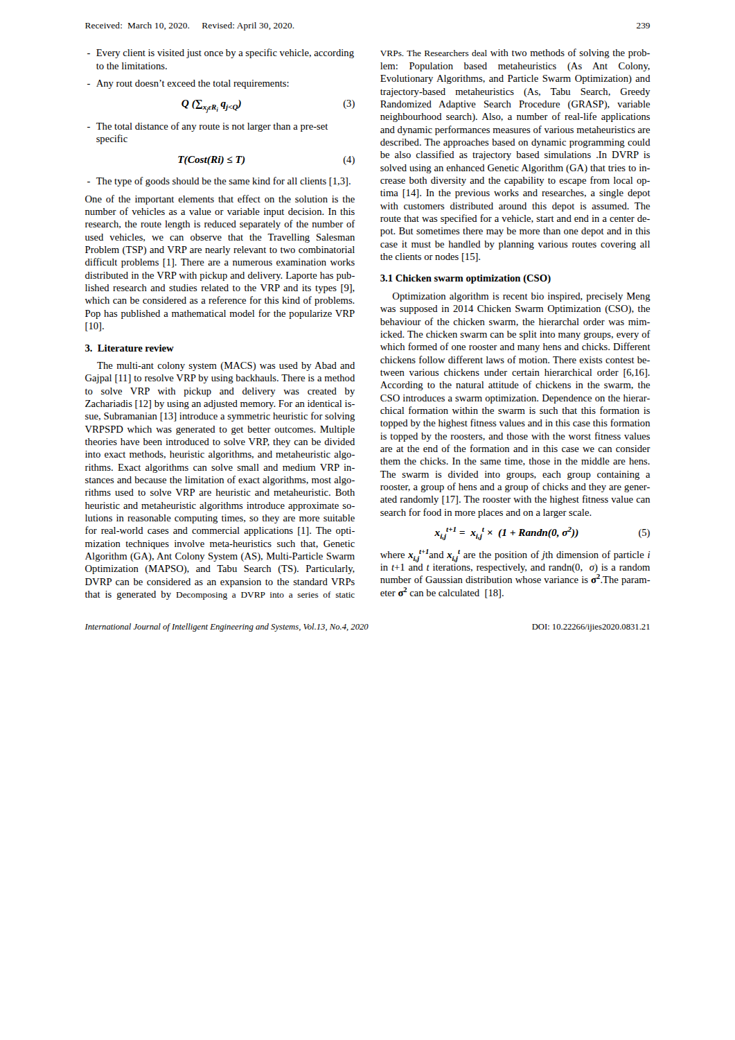Received: March 10, 2020. Revised: April 30, 2020.
239
Every client is visited just once by a specific vehicle, according to the limitations.
Any rout doesn’t exceed the total requirements:
Q (∑xjεRi qj<Q) (3)
The total distance of any route is not larger than a pre-set specific
T(Cost(Ri) ≤ T) (4)
The type of goods should be the same kind for all clients [1,3].
One of the important elements that effect on the solution is the number of vehicles as a value or variable input decision. In this research, the route length is reduced separately of the number of used vehicles, we can observe that the Travelling Salesman Problem (TSP) and VRP are nearly relevant to two combinatorial difficult problems [1]. There are a numerous examination works distributed in the VRP with pickup and delivery. Laporte has published research and studies related to the VRP and its types [9], which can be considered as a reference for this kind of problems. Pop has published a mathematical model for the popularize VRP [10].
3. Literature review
The multi-ant colony system (MACS) was used by Abad and Gajpal [11] to resolve VRP by using backhauls. There is a method to solve VRP with pickup and delivery was created by Zachariadis [12] by using an adjusted memory. For an identical issue, Subramanian [13] introduce a symmetric heuristic for solving VRPSPD which was generated to get better outcomes. Multiple theories have been introduced to solve VRP, they can be divided into exact methods, heuristic algorithms, and metaheuristic algorithms. Exact algorithms can solve small and medium VRP instances and because the limitation of exact algorithms, most algorithms used to solve VRP are heuristic and metaheuristic. Both heuristic and metaheuristic algorithms introduce approximate solutions in reasonable computing times, so they are more suitable for real-world cases and commercial applications [1]. The optimization techniques involve meta-heuristics such that, Genetic Algorithm (GA), Ant Colony System (AS), Multi-Particle Swarm Optimization (MAPSO), and Tabu Search (TS). Particularly, DVRP can be considered as an expansion to the standard VRPs that is generated by Decomposing a DVRP into a series of static VRPs. The Researchers deal with two methods of solving the problem: Population based metaheuristics (As Ant Colony, Evolutionary Algorithms, and Particle Swarm Optimization) and trajectory-based metaheuristics (As, Tabu Search, Greedy Randomized Adaptive Search Procedure (GRASP), variable neighbourhood search). Also, a number of real-life applications and dynamic performances measures of various metaheuristics are described. The approaches based on dynamic programming could be also classified as trajectory based simulations .In DVRP is solved using an enhanced Genetic Algorithm (GA) that tries to increase both diversity and the capability to escape from local optima [14]. In the previous works and researches, a single depot with customers distributed around this depot is assumed. The route that was specified for a vehicle, start and end in a center depot. But sometimes there may be more than one depot and in this case it must be handled by planning various routes covering all the clients or nodes [15].
3.1 Chicken swarm optimization (CSO)
Optimization algorithm is recent bio inspired, precisely Meng was supposed in 2014 Chicken Swarm Optimization (CSO), the behaviour of the chicken swarm, the hierarchal order was mimicked. The chicken swarm can be split into many groups, every of which formed of one rooster and many hens and chicks. Different chickens follow different laws of motion. There exists contest between various chickens under certain hierarchical order [6,16]. According to the natural attitude of chickens in the swarm, the CSO introduces a swarm optimization. Dependence on the hierarchical formation within the swarm is such that this formation is topped by the highest fitness values and in this case this formation is topped by the roosters, and those with the worst fitness values are at the end of the formation and in this case we can consider them the chicks. In the same time, those in the middle are hens. The swarm is divided into groups, each group containing a rooster, a group of hens and a group of chicks and they are generated randomly [17]. The rooster with the highest fitness value can search for food in more places and on a larger scale.
xi,jt+1 = xi,jt × (1 + Randn(0, σ2)) (5)
where xi,jt+1and xi,jt are the position of jth dimension of particle i in t+1 and t iterations, respectively, and randn(0, σ) is a random number of Gaussian distribution whose variance is σ2.The parameter σ2 can be calculated [18].
International Journal of Intelligent Engineering and Systems, Vol.13, No.4, 2020
DOI: 10.22266/ijies2020.0831.21